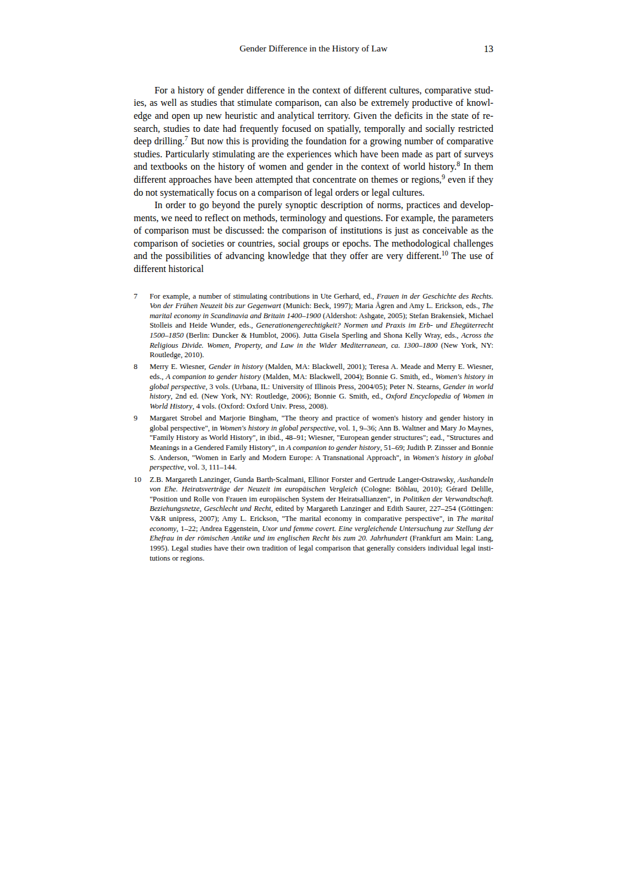Gender Difference in the History of Law 13
For a history of gender difference in the context of different cultures, comparative studies, as well as studies that stimulate comparison, can also be extremely productive of knowledge and open up new heuristic and analytical territory. Given the deficits in the state of research, studies to date had frequently focused on spatially, temporally and socially restricted deep drilling.7 But now this is providing the foundation for a growing number of comparative studies. Particularly stimulating are the experiences which have been made as part of surveys and textbooks on the history of women and gender in the context of world history.8 In them different approaches have been attempted that concentrate on themes or regions,9 even if they do not systematically focus on a comparison of legal orders or legal cultures.
In order to go beyond the purely synoptic description of norms, practices and developments, we need to reflect on methods, terminology and questions. For example, the parameters of comparison must be discussed: the comparison of institutions is just as conceivable as the comparison of societies or countries, social groups or epochs. The methodological challenges and the possibilities of advancing knowledge that they offer are very different.10 The use of different historical
7 For example, a number of stimulating contributions in Ute Gerhard, ed., Frauen in der Geschichte des Rechts. Von der Frühen Neuzeit bis zur Gegenwart (Munich: Beck, 1997); Maria Ågren and Amy L. Erickson, eds., The marital economy in Scandinavia and Britain 1400–1900 (Aldershot: Ashgate, 2005); Stefan Brakensiek, Michael Stolleis and Heide Wunder, eds., Generationengerechtigkeit? Normen und Praxis im Erb- und Ehegüterrecht 1500–1850 (Berlin: Duncker & Humblot, 2006). Jutta Gisela Sperling and Shona Kelly Wray, eds., Across the Religious Divide. Women, Property, and Law in the Wider Mediterranean, ca. 1300–1800 (New York, NY: Routledge, 2010).
8 Merry E. Wiesner, Gender in history (Malden, MA: Blackwell, 2001); Teresa A. Meade and Merry E. Wiesner, eds., A companion to gender history (Malden, MA: Blackwell, 2004); Bonnie G. Smith, ed., Women's history in global perspective, 3 vols. (Urbana, IL: University of Illinois Press, 2004/05); Peter N. Stearns, Gender in world history, 2nd ed. (New York, NY: Routledge, 2006); Bonnie G. Smith, ed., Oxford Encyclopedia of Women in World History, 4 vols. (Oxford: Oxford Univ. Press, 2008).
9 Margaret Strobel and Marjorie Bingham, "The theory and practice of women's history and gender history in global perspective", in Women's history in global perspective, vol. 1, 9–36; Ann B. Waltner and Mary Jo Maynes, "Family History as World History", in ibid., 48–91; Wiesner, "European gender structures"; ead., "Structures and Meanings in a Gendered Family History", in A companion to gender history, 51–69; Judith P. Zinsser and Bonnie S. Anderson, "Women in Early and Modern Europe: A Transnational Approach", in Women's history in global perspective, vol. 3, 111–144.
10 Z.B. Margareth Lanzinger, Gunda Barth-Scalmani, Ellinor Forster and Gertrude Langer-Ostrawsky, Aushandeln von Ehe. Heiratsverträge der Neuzeit im europäischen Vergleich (Cologne: Böhlau, 2010); Gérard Delille, "Position und Rolle von Frauen im europäischen System der Heiratsallianzen", in Politiken der Verwandtschaft. Beziehungsnetze, Geschlecht und Recht, edited by Margareth Lanzinger and Edith Saurer, 227–254 (Göttingen: V&R unipress, 2007); Amy L. Erickson, "The marital economy in comparative perspective", in The marital economy, 1–22; Andrea Eggenstein, Uxor und femme covert. Eine vergleichende Untersuchung zur Stellung der Ehefrau in der römischen Antike und im englischen Recht bis zum 20. Jahrhundert (Frankfurt am Main: Lang, 1995). Legal studies have their own tradition of legal comparison that generally considers individual legal institutions or regions.